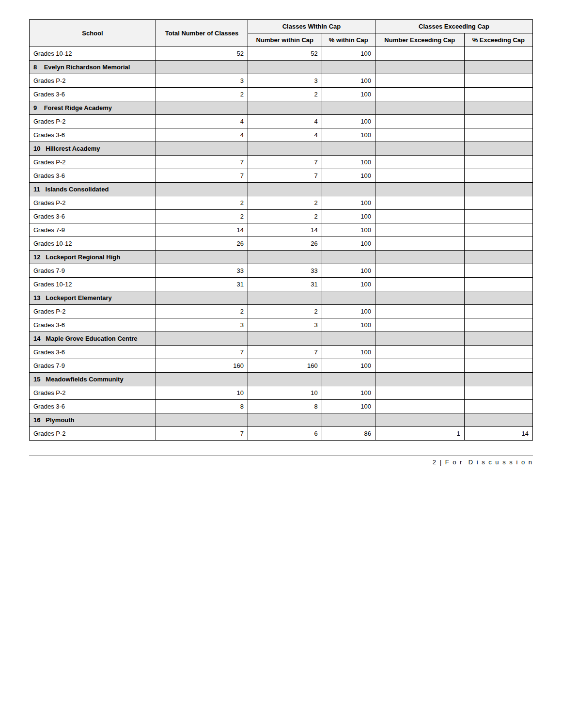| School | Total Number of Classes | Classes Within Cap | Classes Exceeding Cap |
| --- | --- | --- | --- |
| Number within Cap | % within Cap | Number Exceeding Cap | % Exceeding Cap |
| Grades 10-12 | 52 | 52 | 100 | | |
| 8 Evelyn Richardson Memorial | | | | | |
| Grades P-2 | 3 | 3 | 100 | | |
| Grades 3-6 | 2 | 2 | 100 | | |
| 9 Forest Ridge Academy | | | | | |
| Grades P-2 | 4 | 4 | 100 | | |
| Grades 3-6 | 4 | 4 | 100 | | |
| 10 Hillcrest Academy | | | | | |
| Grades P-2 | 7 | 7 | 100 | | |
| Grades 3-6 | 7 | 7 | 100 | | |
| 11 Islands Consolidated | | | | | |
| Grades P-2 | 2 | 2 | 100 | | |
| Grades 3-6 | 2 | 2 | 100 | | |
| Grades 7-9 | 14 | 14 | 100 | | |
| Grades 10-12 | 26 | 26 | 100 | | |
| 12 Lockeport Regional High | | | | | |
| Grades 7-9 | 33 | 33 | 100 | | |
| Grades 10-12 | 31 | 31 | 100 | | |
| 13 Lockeport Elementary | | | | | |
| Grades P-2 | 2 | 2 | 100 | | |
| Grades 3-6 | 3 | 3 | 100 | | |
| 14 Maple Grove Education Centre | | | | | |
| Grades 3-6 | 7 | 7 | 100 | | |
| Grades 7-9 | 160 | 160 | 100 | | |
| 15 Meadowfields Community | | | | | |
| Grades P-2 | 10 | 10 | 100 | | |
| Grades 3-6 | 8 | 8 | 100 | | |
| 16 Plymouth | | | | | |
| Grades P-2 | 7 | 6 | 86 | 1 | 14 |
2 | F o r D i s c u s s i o n